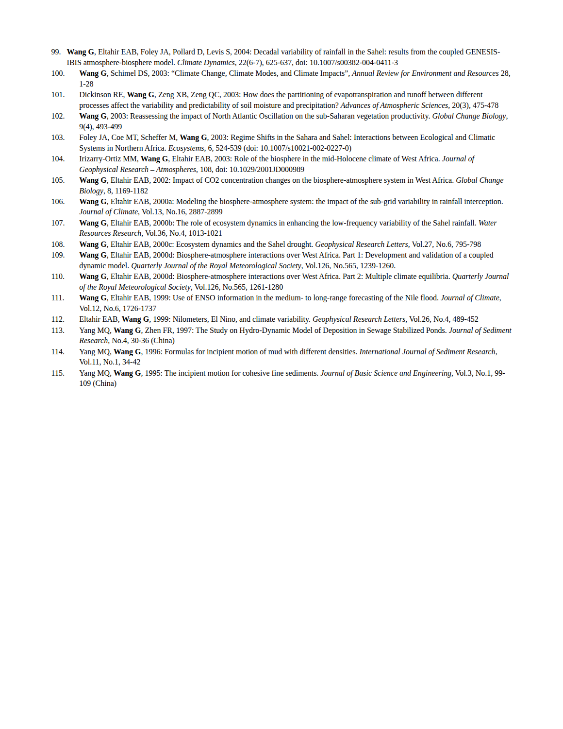99. Wang G, Eltahir EAB, Foley JA, Pollard D, Levis S, 2004: Decadal variability of rainfall in the Sahel: results from the coupled GENESIS-IBIS atmosphere-biosphere model. Climate Dynamics, 22(6-7), 625-637, doi: 10.1007/s00382-004-0411-3
100. Wang G, Schimel DS, 2003: “Climate Change, Climate Modes, and Climate Impacts”, Annual Review for Environment and Resources 28, 1-28
101. Dickinson RE, Wang G, Zeng XB, Zeng QC, 2003: How does the partitioning of evapotranspiration and runoff between different processes affect the variability and predictability of soil moisture and precipitation? Advances of Atmospheric Sciences, 20(3), 475-478
102. Wang G, 2003: Reassessing the impact of North Atlantic Oscillation on the sub-Saharan vegetation productivity. Global Change Biology, 9(4), 493-499
103. Foley JA, Coe MT, Scheffer M, Wang G, 2003: Regime Shifts in the Sahara and Sahel: Interactions between Ecological and Climatic Systems in Northern Africa. Ecosystems, 6, 524-539 (doi: 10.1007/s10021-002-0227-0)
104. Irizarry-Ortiz MM, Wang G, Eltahir EAB, 2003: Role of the biosphere in the mid-Holocene climate of West Africa. Journal of Geophysical Research – Atmospheres, 108, doi: 10.1029/2001JD000989
105. Wang G, Eltahir EAB, 2002: Impact of CO2 concentration changes on the biosphere-atmosphere system in West Africa. Global Change Biology, 8, 1169-1182
106. Wang G, Eltahir EAB, 2000a: Modeling the biosphere-atmosphere system: the impact of the sub-grid variability in rainfall interception. Journal of Climate, Vol.13, No.16, 2887-2899
107. Wang G, Eltahir EAB, 2000b: The role of ecosystem dynamics in enhancing the low-frequency variability of the Sahel rainfall. Water Resources Research, Vol.36, No.4, 1013-1021
108. Wang G, Eltahir EAB, 2000c: Ecosystem dynamics and the Sahel drought. Geophysical Research Letters, Vol.27, No.6, 795-798
109. Wang G, Eltahir EAB, 2000d: Biosphere-atmosphere interactions over West Africa. Part 1: Development and validation of a coupled dynamic model. Quarterly Journal of the Royal Meteorological Society, Vol.126, No.565, 1239-1260.
110. Wang G, Eltahir EAB, 2000d: Biosphere-atmosphere interactions over West Africa. Part 2: Multiple climate equilibria. Quarterly Journal of the Royal Meteorological Society, Vol.126, No.565, 1261-1280
111. Wang G, Eltahir EAB, 1999: Use of ENSO information in the medium- to long-range forecasting of the Nile flood. Journal of Climate, Vol.12, No.6, 1726-1737
112. Eltahir EAB, Wang G, 1999: Nilometers, El Nino, and climate variability. Geophysical Research Letters, Vol.26, No.4, 489-452
113. Yang MQ, Wang G, Zhen FR, 1997: The Study on Hydro-Dynamic Model of Deposition in Sewage Stabilized Ponds. Journal of Sediment Research, No.4, 30-36 (China)
114. Yang MQ, Wang G, 1996: Formulas for incipient motion of mud with different densities. International Journal of Sediment Research, Vol.11, No.1, 34-42
115. Yang MQ, Wang G, 1995: The incipient motion for cohesive fine sediments. Journal of Basic Science and Engineering, Vol.3, No.1, 99-109 (China)